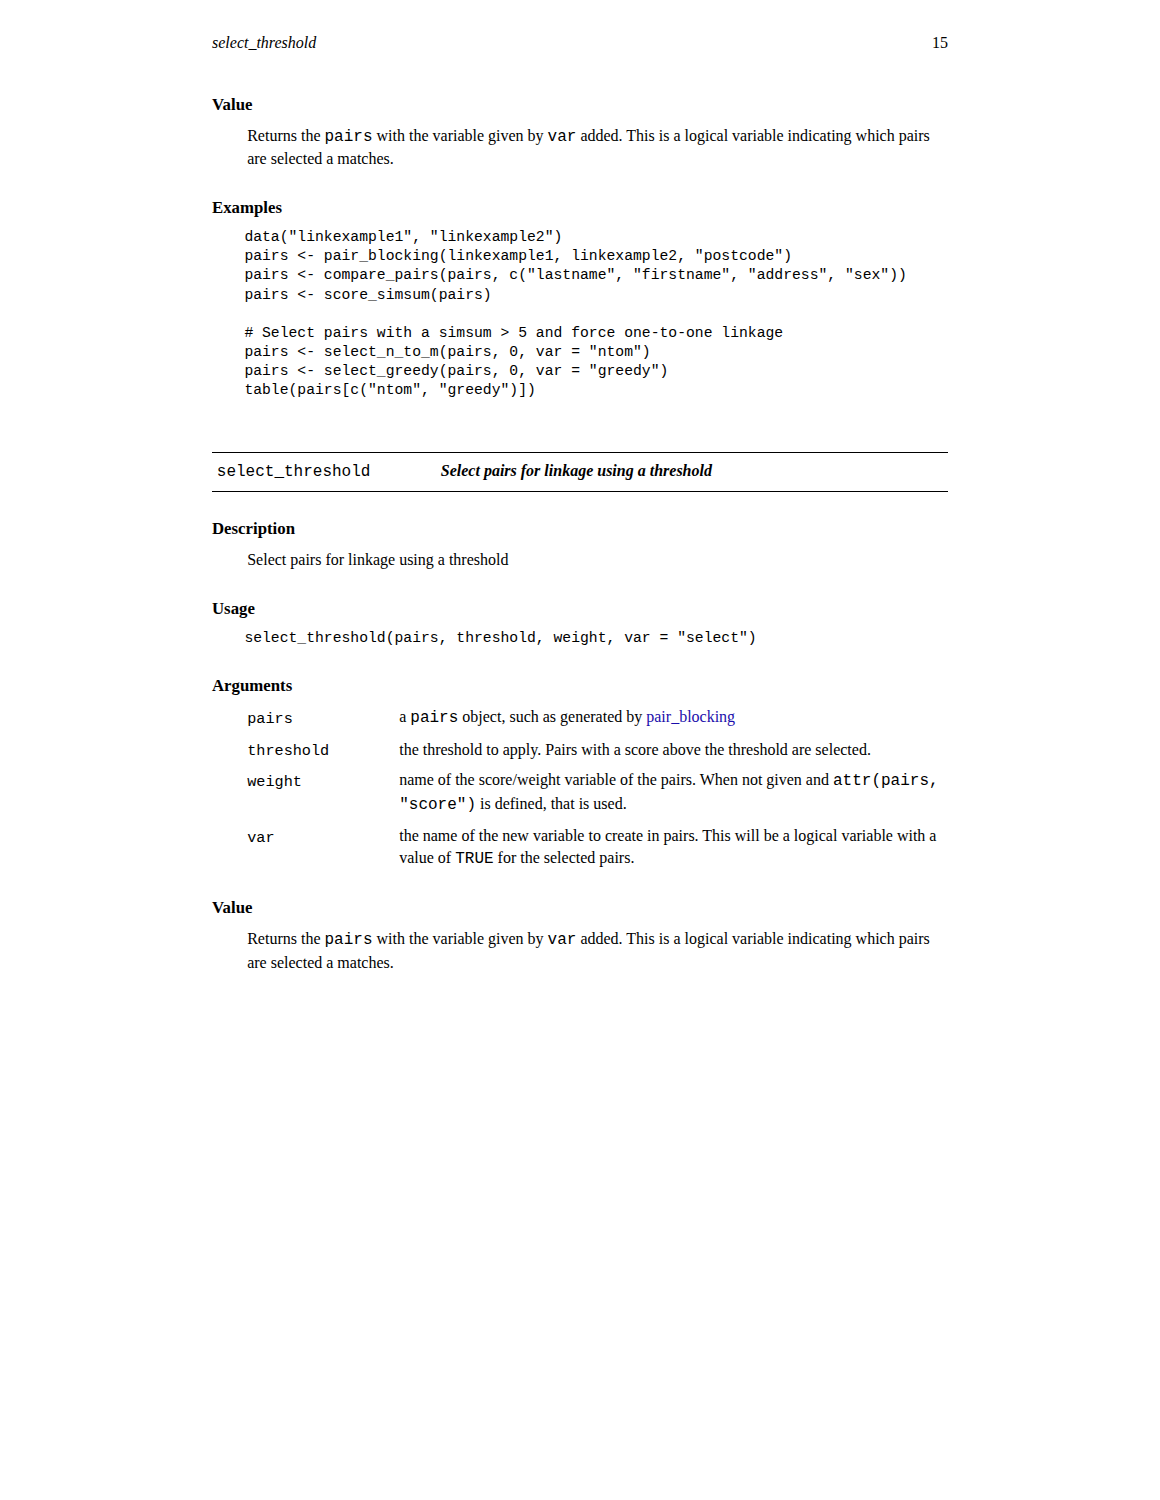select_threshold 15
Value
Returns the pairs with the variable given by var added. This is a logical variable indicating which pairs are selected a matches.
Examples
data("linkexample1", "linkexample2")
pairs <- pair_blocking(linkexample1, linkexample2, "postcode")
pairs <- compare_pairs(pairs, c("lastname", "firstname", "address", "sex"))
pairs <- score_simsum(pairs)

# Select pairs with a simsum > 5 and force one-to-one linkage
pairs <- select_n_to_m(pairs, 0, var = "ntom")
pairs <- select_greedy(pairs, 0, var = "greedy")
table(pairs[c("ntom", "greedy")])
select_threshold Select pairs for linkage using a threshold
Description
Select pairs for linkage using a threshold
Usage
select_threshold(pairs, threshold, weight, var = "select")
Arguments
pairs
a pairs object, such as generated by pair_blocking
threshold
the threshold to apply. Pairs with a score above the threshold are selected.
weight
name of the score/weight variable of the pairs. When not given and attr(pairs, "score") is defined, that is used.
var
the name of the new variable to create in pairs. This will be a logical variable with a value of TRUE for the selected pairs.
Value
Returns the pairs with the variable given by var added. This is a logical variable indicating which pairs are selected a matches.